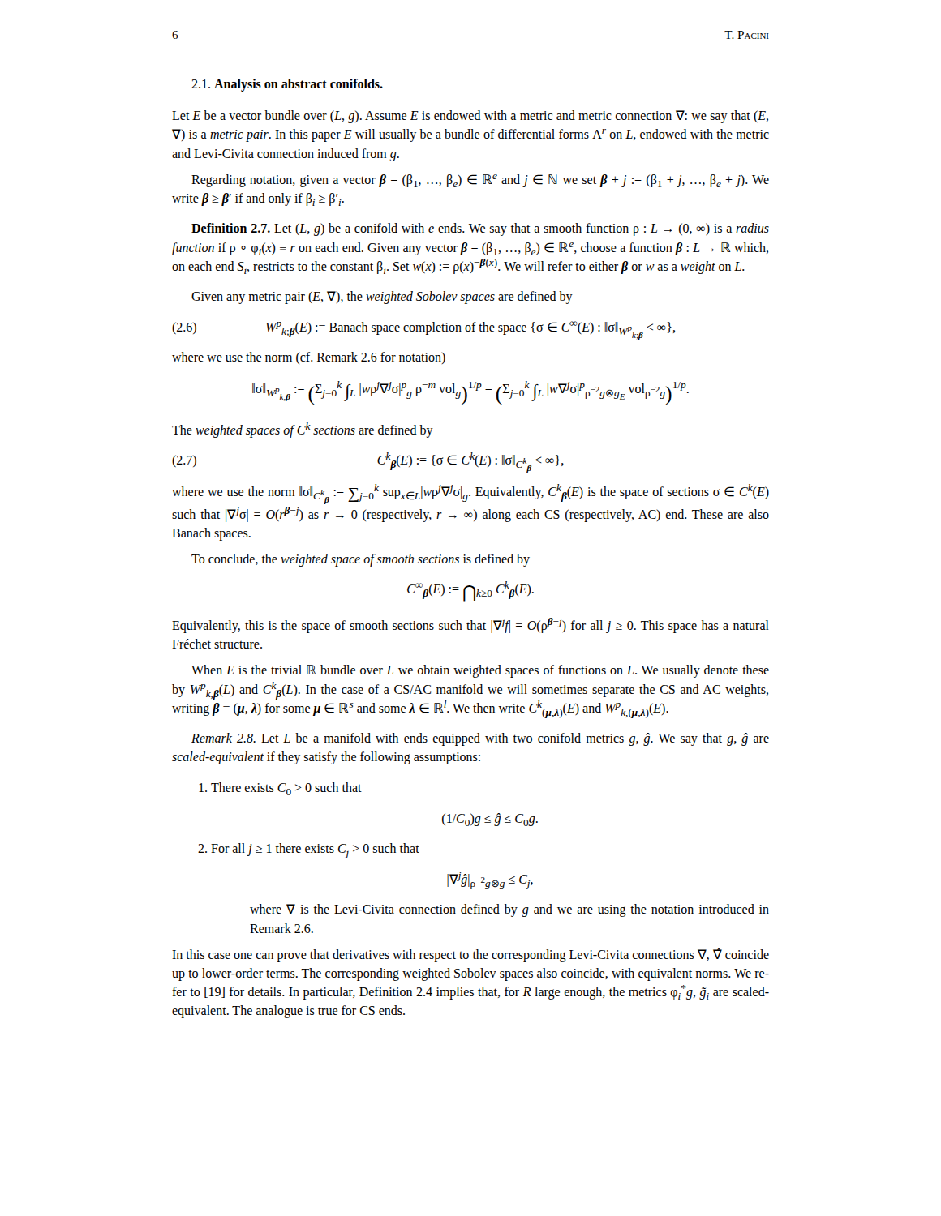6 T. Pacini
2.1. Analysis on abstract conifolds.
Let E be a vector bundle over (L, g). Assume E is endowed with a metric and metric connection ∇: we say that (E, ∇) is a metric pair. In this paper E will usually be a bundle of differential forms Λr on L, endowed with the metric and Levi-Civita connection induced from g.
Regarding notation, given a vector β = (β1, …, βe) ∈ ℝe and j ∈ ℕ we set β + j := (β1 + j, …, βe + j). We write β ≥ β′ if and only if βi ≥ β′i.
Definition 2.7. Let (L, g) be a conifold with e ends. We say that a smooth function ρ : L → (0, ∞) is a radius function if ρ ∘ φi(x) ≡ r on each end. Given any vector β = (β1, …, βe) ∈ ℝe, choose a function β : L → ℝ which, on each end Si, restricts to the constant βi. Set w(x) := ρ(x)−β(x). We will refer to either β or w as a weight on L.
Given any metric pair (E, ∇), the weighted Sobolev spaces are defined by
(2.6) Wpk;β(E) := Banach space completion of the space {σ ∈ C∞(E) : ‖σ‖Wpk;β < ∞},
where we use the norm (cf. Remark 2.6 for notation)
‖σ‖Wpk,β := (Σj=0k ∫L |wρj∇jσ|pg ρ−m volg)1/p = (Σj=0k ∫L |w∇jσ|pρ−2g⊗gE volρ−2g)1/p.
The weighted spaces of Ck sections are defined by
(2.7) Ckβ(E) := {σ ∈ Ck(E) : ‖σ‖Ckβ < ∞},
where we use the norm ‖σ‖Ckβ := ∑j=0k supx∈L|wρj∇jσ|g. Equivalently, Ckβ(E) is the space of sections σ ∈ Ck(E) such that |∇jσ| = O(rβ−j) as r → 0 (respectively, r → ∞) along each CS (respectively, AC) end. These are also Banach spaces.
To conclude, the weighted space of smooth sections is defined by
C∞β(E) := ⋂k≥0 Ckβ(E).
Equivalently, this is the space of smooth sections such that |∇jf| = O(ρβ−j) for all j ≥ 0. This space has a natural Fréchet structure.
When E is the trivial ℝ bundle over L we obtain weighted spaces of functions on L. We usually denote these by Wpk,β(L) and Ckβ(L). In the case of a CS/AC manifold we will sometimes separate the CS and AC weights, writing β = (μ, λ) for some μ ∈ ℝs and some λ ∈ ℝl. We then write Ck(μ,λ)(E) and Wpk,(μ,λ)(E).
Remark 2.8. Let L be a manifold with ends equipped with two conifold metrics g, ĝ. We say that g, ĝ are scaled-equivalent if they satisfy the following assumptions:
There exists C0 > 0 such that
(1/C0)g ≤ ĝ ≤ C0g.
For all j ≥ 1 there exists Cj > 0 such that
|∇jĝ|ρ−2g⊗g ≤ Cj,
where ∇ is the Levi-Civita connection defined by g and we are using the notation introduced in Remark 2.6.
In this case one can prove that derivatives with respect to the corresponding Levi-Civita connections ∇, ∇̂ coincide up to lower-order terms. The corresponding weighted Sobolev spaces also coincide, with equivalent norms. We refer to [19] for details. In particular, Definition 2.4 implies that, for R large enough, the metrics φi*g, g̃i are scaled-equivalent. The analogue is true for CS ends.